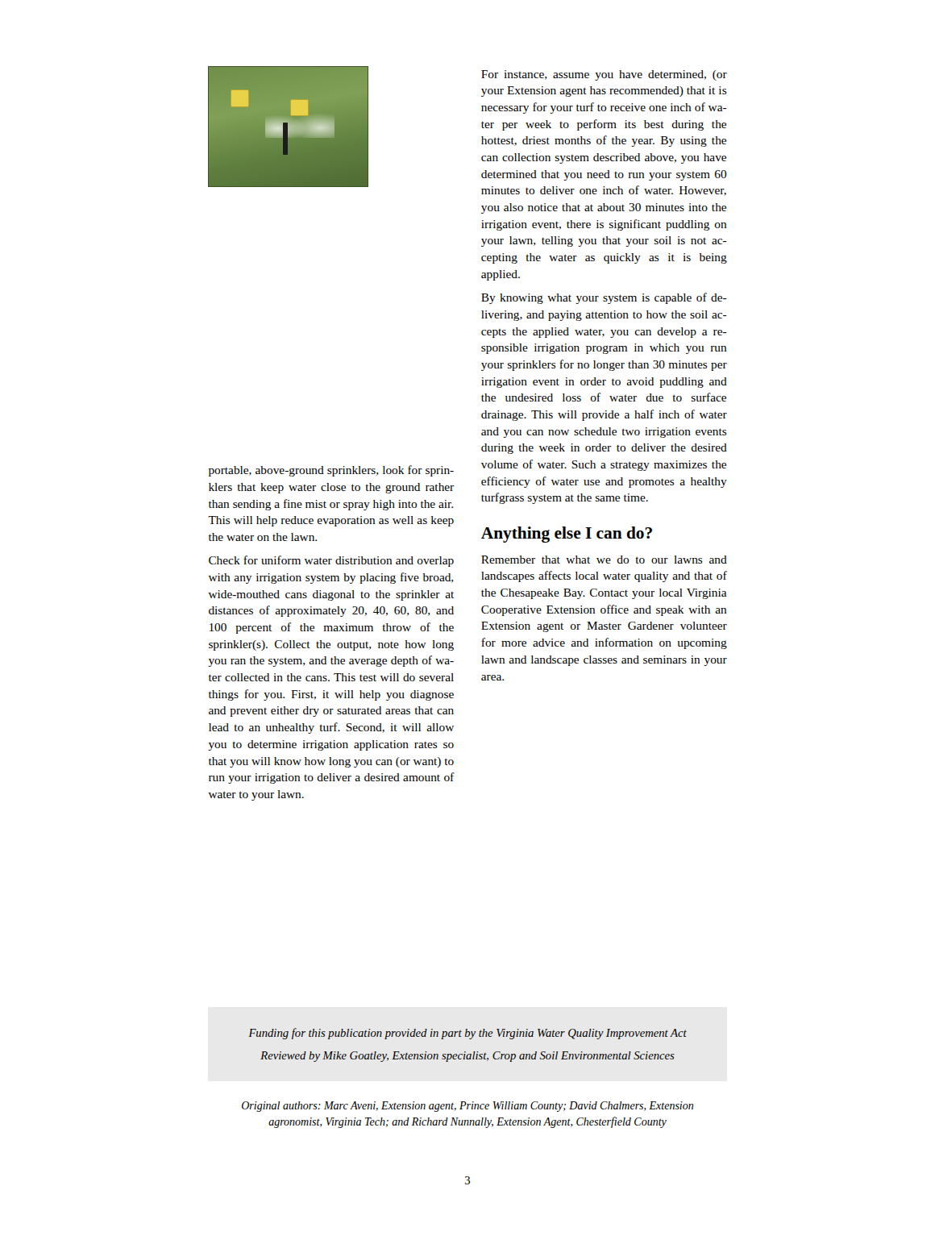portable, above-ground sprinklers, look for sprinklers that keep water close to the ground rather than sending a fine mist or spray high into the air. This will help reduce evaporation as well as keep the water on the lawn.
Check for uniform water distribution and overlap with any irrigation system by placing five broad, wide-mouthed cans diagonal to the sprinkler at distances of approximately 20, 40, 60, 80, and 100 percent of the maximum throw of the sprinkler(s). Collect the output, note how long you ran the system, and the average depth of water collected in the cans. This test will do several things for you. First, it will help you diagnose and prevent either dry or saturated areas that can lead to an unhealthy turf. Second, it will allow you to determine irrigation application rates so that you will know how long you can (or want) to run your irrigation to deliver a desired amount of water to your lawn.
For instance, assume you have determined, (or your Extension agent has recommended) that it is necessary for your turf to receive one inch of water per week to perform its best during the hottest, driest months of the year. By using the can collection system described above, you have determined that you need to run your system 60 minutes to deliver one inch of water. However, you also notice that at about 30 minutes into the irrigation event, there is significant puddling on your lawn, telling you that your soil is not accepting the water as quickly as it is being applied.
By knowing what your system is capable of delivering, and paying attention to how the soil accepts the applied water, you can develop a responsible irrigation program in which you run your sprinklers for no longer than 30 minutes per irrigation event in order to avoid puddling and the undesired loss of water due to surface drainage. This will provide a half inch of water and you can now schedule two irrigation events during the week in order to deliver the desired volume of water. Such a strategy maximizes the efficiency of water use and promotes a healthy turfgrass system at the same time.
Anything else I can do?
Remember that what we do to our lawns and landscapes affects local water quality and that of the Chesapeake Bay. Contact your local Virginia Cooperative Extension office and speak with an Extension agent or Master Gardener volunteer for more advice and information on upcoming lawn and landscape classes and seminars in your area.
Funding for this publication provided in part by the Virginia Water Quality Improvement Act
Reviewed by Mike Goatley, Extension specialist, Crop and Soil Environmental Sciences
Original authors: Marc Aveni, Extension agent, Prince William County; David Chalmers, Extension agronomist, Virginia Tech; and Richard Nunnally, Extension Agent, Chesterfield County
3